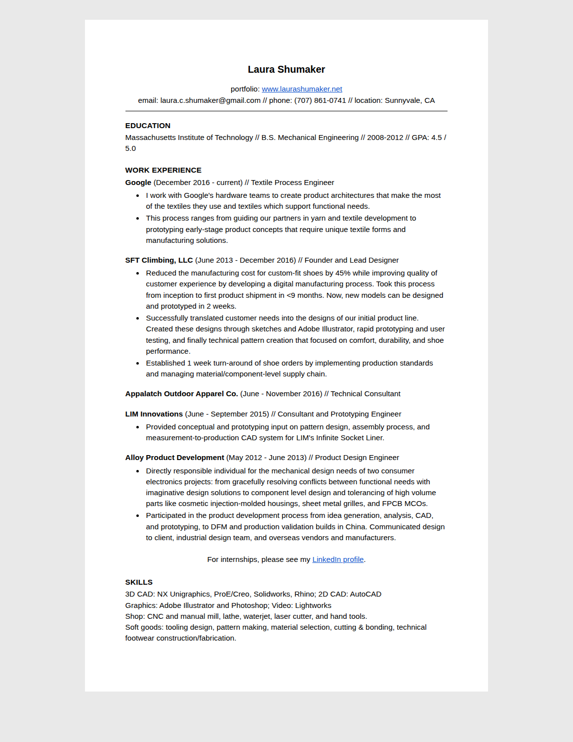Laura Shumaker
portfolio: www.laurashumaker.net
email: laura.c.shumaker@gmail.com // phone: (707) 861-0741 // location: Sunnyvale, CA
EDUCATION
Massachusetts Institute of Technology // B.S. Mechanical Engineering // 2008-2012 // GPA: 4.5 / 5.0
WORK EXPERIENCE
Google (December 2016 - current) // Textile Process Engineer
I work with Google's hardware teams to create product architectures that make the most of the textiles they use and textiles which support functional needs.
This process ranges from guiding our partners in yarn and textile development to prototyping early-stage product concepts that require unique textile forms and manufacturing solutions.
SFT Climbing, LLC (June 2013 - December 2016) // Founder and Lead Designer
Reduced the manufacturing cost for custom-fit shoes by 45% while improving quality of customer experience by developing a digital manufacturing process. Took this process from inception to first product shipment in <9 months. Now, new models can be designed and prototyped in 2 weeks.
Successfully translated customer needs into the designs of our initial product line. Created these designs through sketches and Adobe Illustrator, rapid prototyping and user testing, and finally technical pattern creation that focused on comfort, durability, and shoe performance.
Established 1 week turn-around of shoe orders by implementing production standards and managing material/component-level supply chain.
Appalatch Outdoor Apparel Co. (June - November 2016) // Technical Consultant
LIM Innovations (June - September 2015) // Consultant and Prototyping Engineer
Provided conceptual and prototyping input on pattern design, assembly process, and measurement-to-production CAD system for LIM's Infinite Socket Liner.
Alloy Product Development (May 2012 - June 2013) // Product Design Engineer
Directly responsible individual for the mechanical design needs of two consumer electronics projects: from gracefully resolving conflicts between functional needs with imaginative design solutions to component level design and tolerancing of high volume parts like cosmetic injection-molded housings, sheet metal grilles, and FPCB MCOs.
Participated in the product development process from idea generation, analysis, CAD, and prototyping, to DFM and production validation builds in China. Communicated design to client, industrial design team, and overseas vendors and manufacturers.
For internships, please see my LinkedIn profile.
SKILLS
3D CAD: NX Unigraphics, ProE/Creo, Solidworks, Rhino; 2D CAD: AutoCAD
Graphics: Adobe Illustrator and Photoshop; Video: Lightworks
Shop: CNC and manual mill, lathe, waterjet, laser cutter, and hand tools.
Soft goods: tooling design, pattern making, material selection, cutting & bonding, technical footwear construction/fabrication.